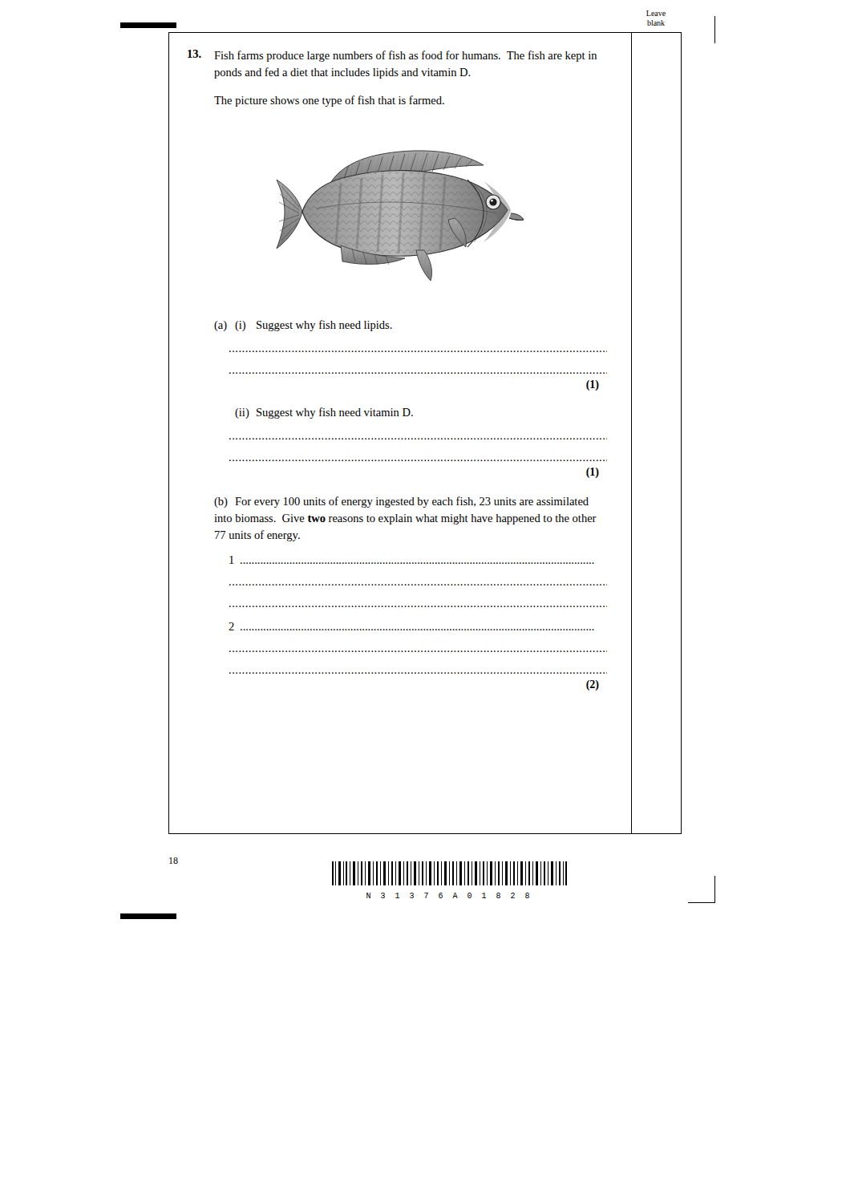Leave
blank
13.
Fish farms produce large numbers of fish as food for humans. The fish are kept in ponds and fed a diet that includes lipids and vitamin D.
The picture shows one type of fish that is farmed.
(a)(i) Suggest why fish need lipids.
.............................................................................................................................
.............................................................................................................................
(1)
(ii) Suggest why fish need vitamin D.
.............................................................................................................................
.............................................................................................................................
(1)
(b) For every 100 units of energy ingested by each fish, 23 units are assimilated into biomass. Give two reasons to explain what might have happened to the other 77 units of energy.
1..........................................................................................................................
.............................................................................................................................
.............................................................................................................................
2..........................................................................................................................
.............................................................................................................................
.............................................................................................................................
(2)
18
N 3 1 3 7 6 A 0 1 8 2 8